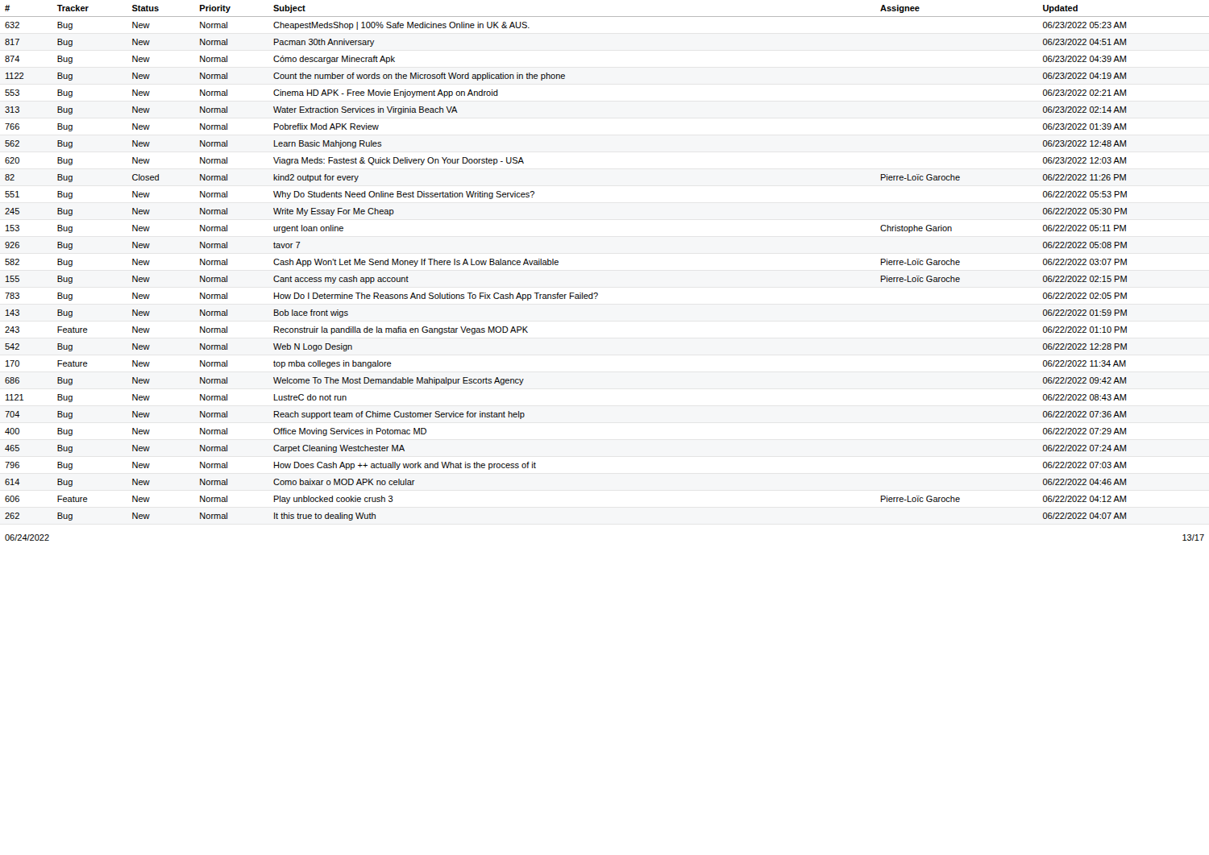| # | Tracker | Status | Priority | Subject | Assignee | Updated |
| --- | --- | --- | --- | --- | --- | --- |
| 632 | Bug | New | Normal | CheapestMedsShop / 100% Safe Medicines Online in UK & AUS. | | 06/23/2022 05:23 AM |
| 817 | Bug | New | Normal | Pacman 30th Anniversary | | 06/23/2022 04:51 AM |
| 874 | Bug | New | Normal | Cómo descargar Minecraft Apk | | 06/23/2022 04:39 AM |
| 1122 | Bug | New | Normal | Count the number of words on the Microsoft Word application in the phone | | 06/23/2022 04:19 AM |
| 553 | Bug | New | Normal | Cinema HD APK - Free Movie Enjoyment App on Android | | 06/23/2022 02:21 AM |
| 313 | Bug | New | Normal | Water Extraction Services in Virginia Beach VA | | 06/23/2022 02:14 AM |
| 766 | Bug | New | Normal | Pobreflix Mod APK Review | | 06/23/2022 01:39 AM |
| 562 | Bug | New | Normal | Learn Basic Mahjong Rules | | 06/23/2022 12:48 AM |
| 620 | Bug | New | Normal | Viagra Meds: Fastest & Quick Delivery On Your Doorstep - USA | | 06/23/2022 12:03 AM |
| 82 | Bug | Closed | Normal | kind2 output for every | Pierre-Loïc Garoche | 06/22/2022 11:26 PM |
| 551 | Bug | New | Normal | Why Do Students Need Online Best Dissertation Writing Services? | | 06/22/2022 05:53 PM |
| 245 | Bug | New | Normal | Write My Essay For Me Cheap | | 06/22/2022 05:30 PM |
| 153 | Bug | New | Normal | urgent loan online | Christophe Garion | 06/22/2022 05:11 PM |
| 926 | Bug | New | Normal | tavor 7 | | 06/22/2022 05:08 PM |
| 582 | Bug | New | Normal | Cash App Won't Let Me Send Money If There Is A Low Balance Available | Pierre-Loïc Garoche | 06/22/2022 03:07 PM |
| 155 | Bug | New | Normal | Cant access my cash app account | Pierre-Loïc Garoche | 06/22/2022 02:15 PM |
| 783 | Bug | New | Normal | How Do I Determine The Reasons And Solutions To Fix Cash App Transfer Failed? | | 06/22/2022 02:05 PM |
| 143 | Bug | New | Normal | Bob lace front wigs | | 06/22/2022 01:59 PM |
| 243 | Feature | New | Normal | Reconstruir la pandilla de la mafia en Gangstar Vegas MOD APK | | 06/22/2022 01:10 PM |
| 542 | Bug | New | Normal | Web N Logo Design | | 06/22/2022 12:28 PM |
| 170 | Feature | New | Normal | top mba colleges in bangalore | | 06/22/2022 11:34 AM |
| 686 | Bug | New | Normal | Welcome To The Most Demandable Mahipalpur Escorts Agency | | 06/22/2022 09:42 AM |
| 1121 | Bug | New | Normal | LustreC do not run | | 06/22/2022 08:43 AM |
| 704 | Bug | New | Normal | Reach support team of Chime Customer Service for instant help | | 06/22/2022 07:36 AM |
| 400 | Bug | New | Normal | Office Moving Services in Potomac MD | | 06/22/2022 07:29 AM |
| 465 | Bug | New | Normal | Carpet Cleaning Westchester MA | | 06/22/2022 07:24 AM |
| 796 | Bug | New | Normal | How Does Cash App ++ actually work and What is the process of it | | 06/22/2022 07:03 AM |
| 614 | Bug | New | Normal | Como baixar o MOD APK no celular | | 06/22/2022 04:46 AM |
| 606 | Feature | New | Normal | Play unblocked cookie crush 3 | Pierre-Loïc Garoche | 06/22/2022 04:12 AM |
| 262 | Bug | New | Normal | It this true to dealing Wuth | | 06/22/2022 04:07 AM |
06/24/2022 13/17